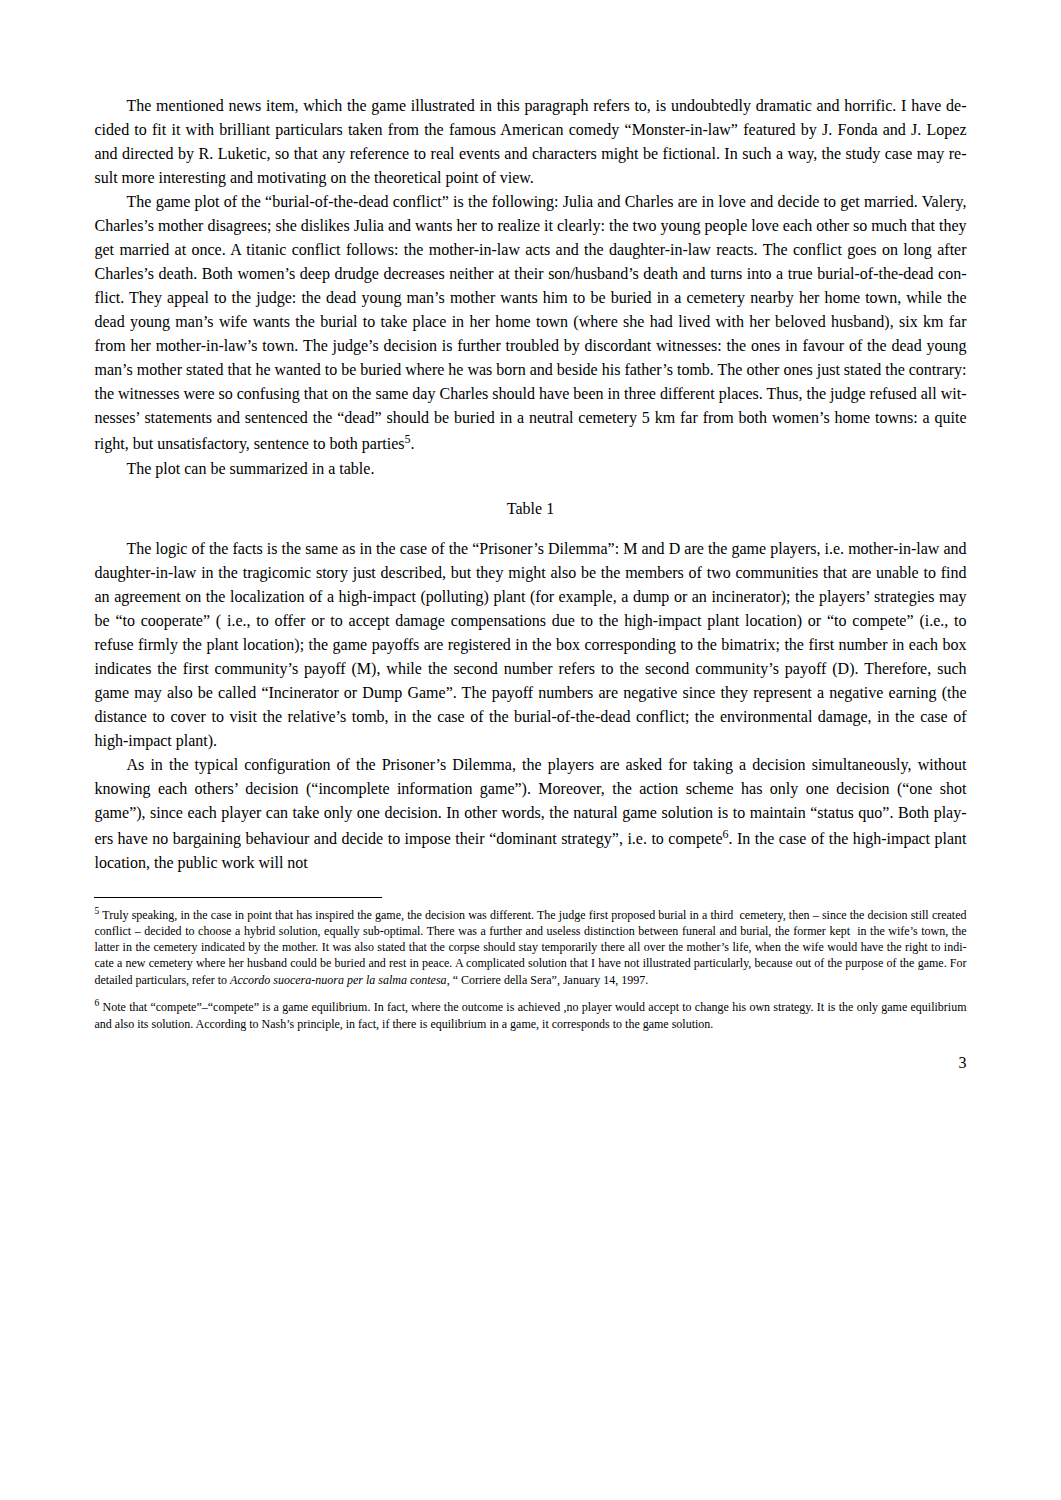The mentioned news item, which the game illustrated in this paragraph refers to, is undoubtedly dramatic and horrific. I have decided to fit it with brilliant particulars taken from the famous American comedy “Monster-in-law” featured by J. Fonda and J. Lopez and directed by R. Luketic, so that any reference to real events and characters might be fictional. In such a way, the study case may result more interesting and motivating on the theoretical point of view.
The game plot of the “burial-of-the-dead conflict” is the following: Julia and Charles are in love and decide to get married. Valery, Charles’s mother disagrees; she dislikes Julia and wants her to realize it clearly: the two young people love each other so much that they get married at once. A titanic conflict follows: the mother-in-law acts and the daughter-in-law reacts. The conflict goes on long after Charles’s death. Both women’s deep drudge decreases neither at their son/husband’s death and turns into a true burial-of-the-dead conflict. They appeal to the judge: the dead young man’s mother wants him to be buried in a cemetery nearby her home town, while the dead young man’s wife wants the burial to take place in her home town (where she had lived with her beloved husband), six km far from her mother-in-law’s town. The judge’s decision is further troubled by discordant witnesses: the ones in favour of the dead young man’s mother stated that he wanted to be buried where he was born and beside his father’s tomb. The other ones just stated the contrary: the witnesses were so confusing that on the same day Charles should have been in three different places. Thus, the judge refused all witnesses’ statements and sentenced the “dead” should be buried in a neutral cemetery 5 km far from both women’s home towns: a quite right, but unsatisfactory, sentence to both parties5.
The plot can be summarized in a table.
Table 1
The logic of the facts is the same as in the case of the “Prisoner’s Dilemma”: M and D are the game players, i.e. mother-in-law and daughter-in-law in the tragicomic story just described, but they might also be the members of two communities that are unable to find an agreement on the localization of a high-impact (polluting) plant (for example, a dump or an incinerator); the players’ strategies may be “to cooperate” ( i.e., to offer or to accept damage compensations due to the high-impact plant location) or “to compete” (i.e., to refuse firmly the plant location); the game payoffs are registered in the box corresponding to the bimatrix; the first number in each box indicates the first community’s payoff (M), while the second number refers to the second community’s payoff (D). Therefore, such game may also be called “Incinerator or Dump Game”. The payoff numbers are negative since they represent a negative earning (the distance to cover to visit the relative’s tomb, in the case of the burial-of-the-dead conflict; the environmental damage, in the case of high-impact plant).
As in the typical configuration of the Prisoner’s Dilemma, the players are asked for taking a decision simultaneously, without knowing each others’ decision (“incomplete information game”). Moreover, the action scheme has only one decision (“one shot game”), since each player can take only one decision. In other words, the natural game solution is to maintain “status quo”. Both players have no bargaining behaviour and decide to impose their “dominant strategy”, i.e. to compete6. In the case of the high-impact plant location, the public work will not
5 Truly speaking, in the case in point that has inspired the game, the decision was different. The judge first proposed burial in a third cemetery, then – since the decision still created conflict – decided to choose a hybrid solution, equally sub-optimal. There was a further and useless distinction between funeral and burial, the former kept in the wife’s town, the latter in the cemetery indicated by the mother. It was also stated that the corpse should stay temporarily there all over the mother’s life, when the wife would have the right to indicate a new cemetery where her husband could be buried and rest in peace. A complicated solution that I have not illustrated particularly, because out of the purpose of the game. For detailed particulars, refer to Accordo suocera-nuora per la salma contesa, “ Corriere della Sera”, January 14, 1997.
6 Note that “compete”–“compete” is a game equilibrium. In fact, where the outcome is achieved ,no player would accept to change his own strategy. It is the only game equilibrium and also its solution. According to Nash’s principle, in fact, if there is equilibrium in a game, it corresponds to the game solution.
3